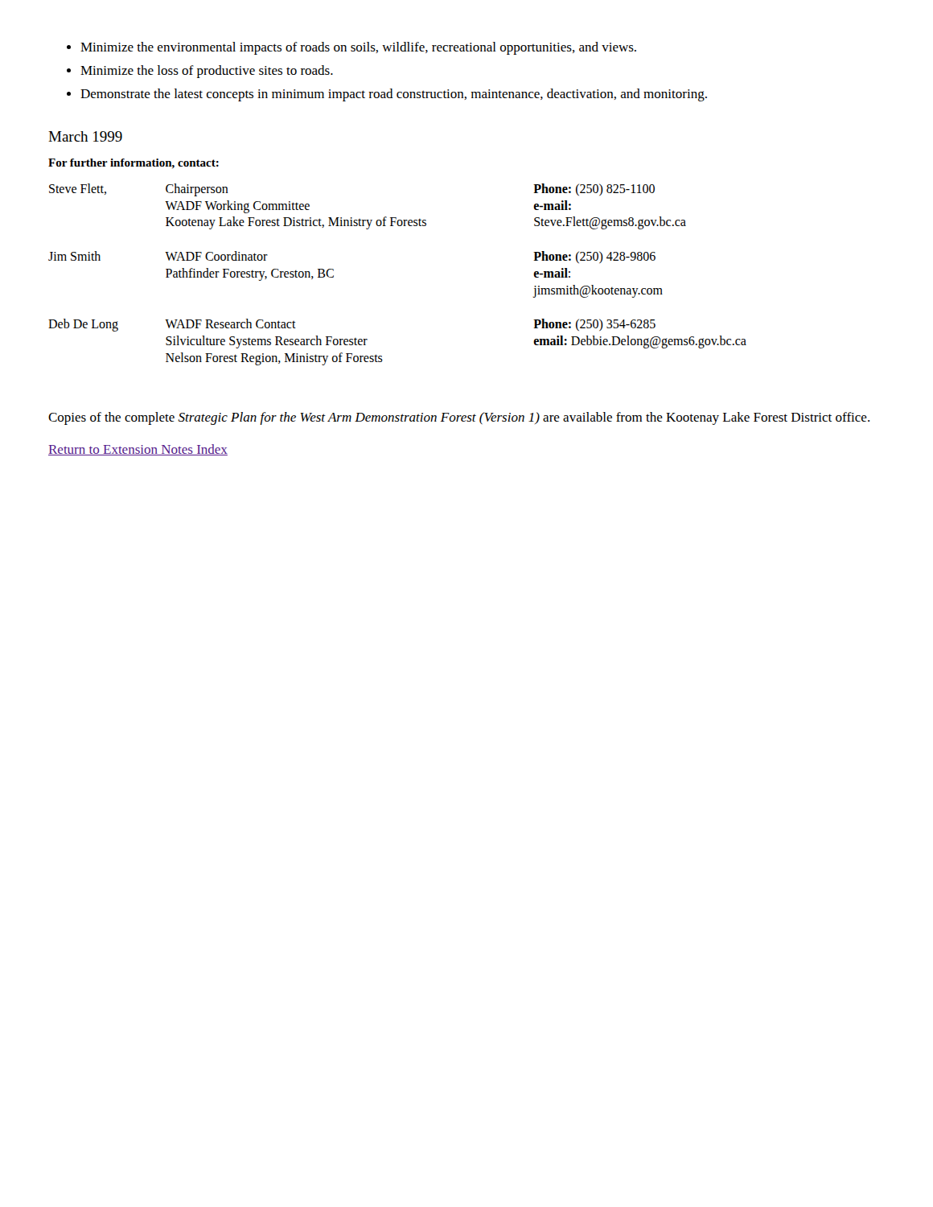Minimize the environmental impacts of roads on soils, wildlife, recreational opportunities, and views.
Minimize the loss of productive sites to roads.
Demonstrate the latest concepts in minimum impact road construction, maintenance, deactivation, and monitoring.
March 1999
For further information, contact:
| Steve Flett, | Chairperson WADF Working Committee Kootenay Lake Forest District, Ministry of Forests | Phone: (250) 825-1100 e-mail: Steve.Flett@gems8.gov.bc.ca |
| Jim Smith | WADF Coordinator Pathfinder Forestry, Creston, BC | Phone: (250) 428-9806 e-mail : jimsmith@kootenay.com |
| Deb De Long | WADF Research Contact Silviculture Systems Research Forester Nelson Forest Region, Ministry of Forests | Phone: (250) 354-6285 email: Debbie.Delong@gems6.gov.bc.ca |
Copies of the complete Strategic Plan for the West Arm Demonstration Forest (Version 1) are available from the Kootenay Lake Forest District office.
Return to Extension Notes Index